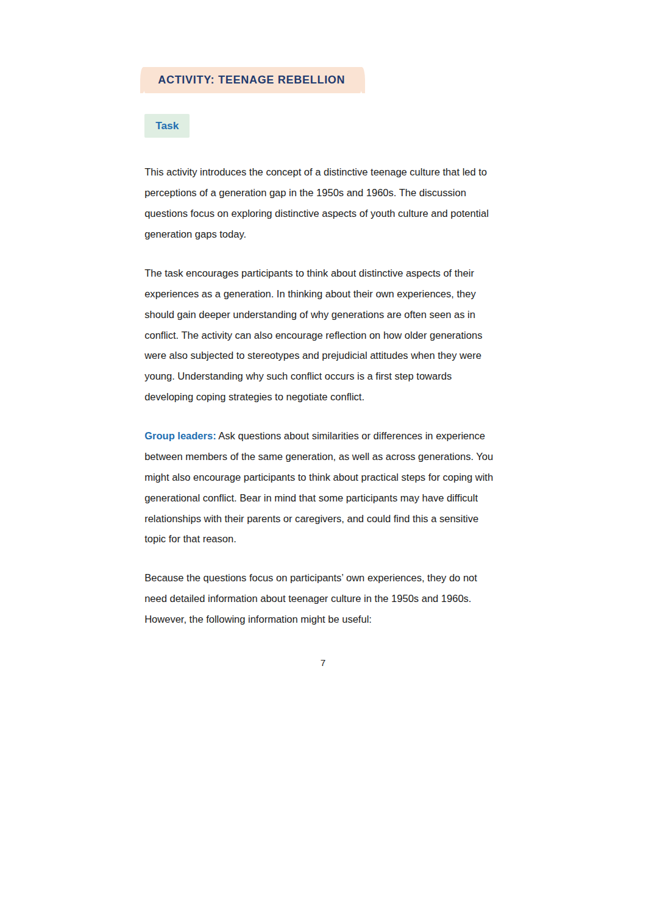ACTIVITY: TEENAGE REBELLION
Task
This activity introduces the concept of a distinctive teenage culture that led to perceptions of a generation gap in the 1950s and 1960s. The discussion questions focus on exploring distinctive aspects of youth culture and potential generation gaps today.
The task encourages participants to think about distinctive aspects of their experiences as a generation. In thinking about their own experiences, they should gain deeper understanding of why generations are often seen as in conflict. The activity can also encourage reflection on how older generations were also subjected to stereotypes and prejudicial attitudes when they were young. Understanding why such conflict occurs is a first step towards developing coping strategies to negotiate conflict.
Group leaders: Ask questions about similarities or differences in experience between members of the same generation, as well as across generations. You might also encourage participants to think about practical steps for coping with generational conflict. Bear in mind that some participants may have difficult relationships with their parents or caregivers, and could find this a sensitive topic for that reason.
Because the questions focus on participants’ own experiences, they do not need detailed information about teenager culture in the 1950s and 1960s. However, the following information might be useful:
7